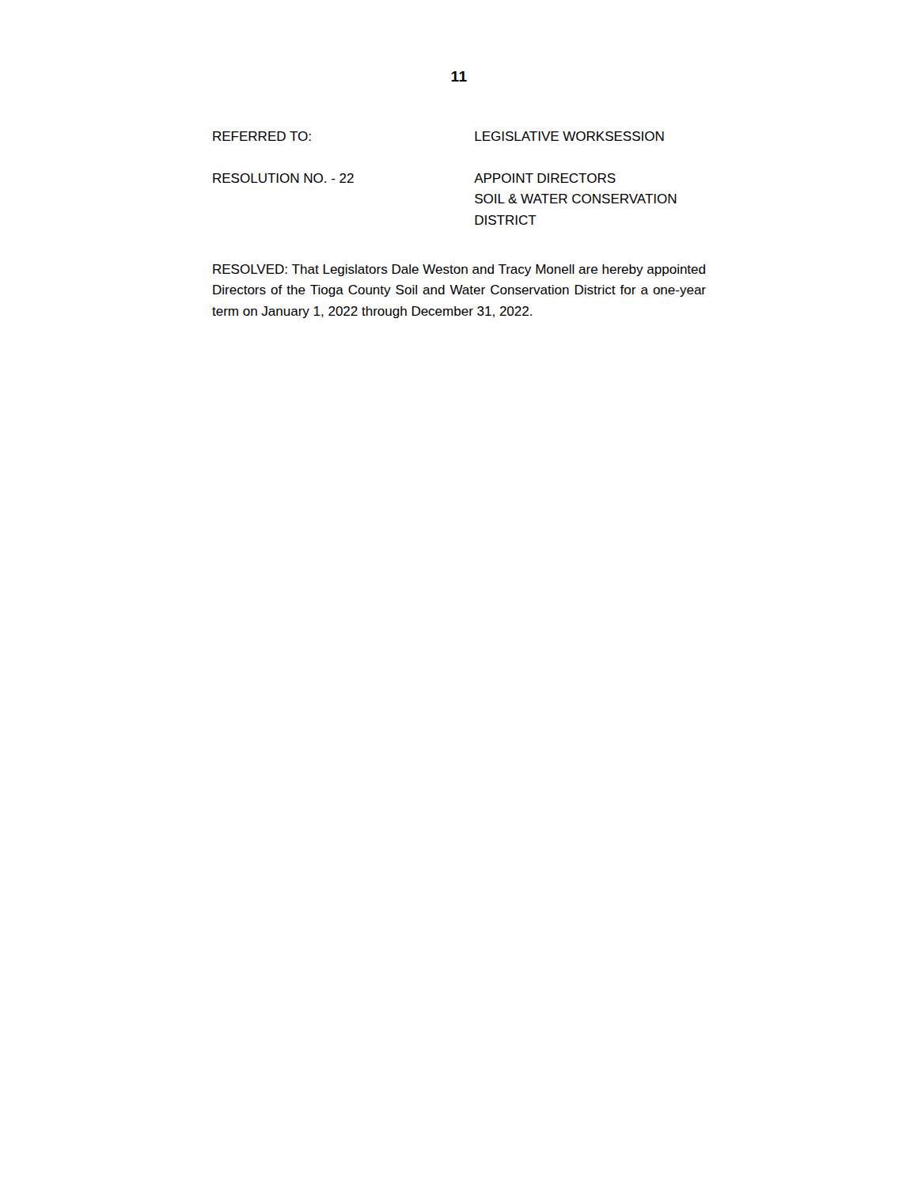11
REFERRED TO:
LEGISLATIVE WORKSESSION
RESOLUTION NO. - 22
APPOINT DIRECTORS SOIL & WATER CONSERVATION DISTRICT
RESOLVED: That Legislators Dale Weston and Tracy Monell are hereby appointed Directors of the Tioga County Soil and Water Conservation District for a one-year term on January 1, 2022 through December 31, 2022.